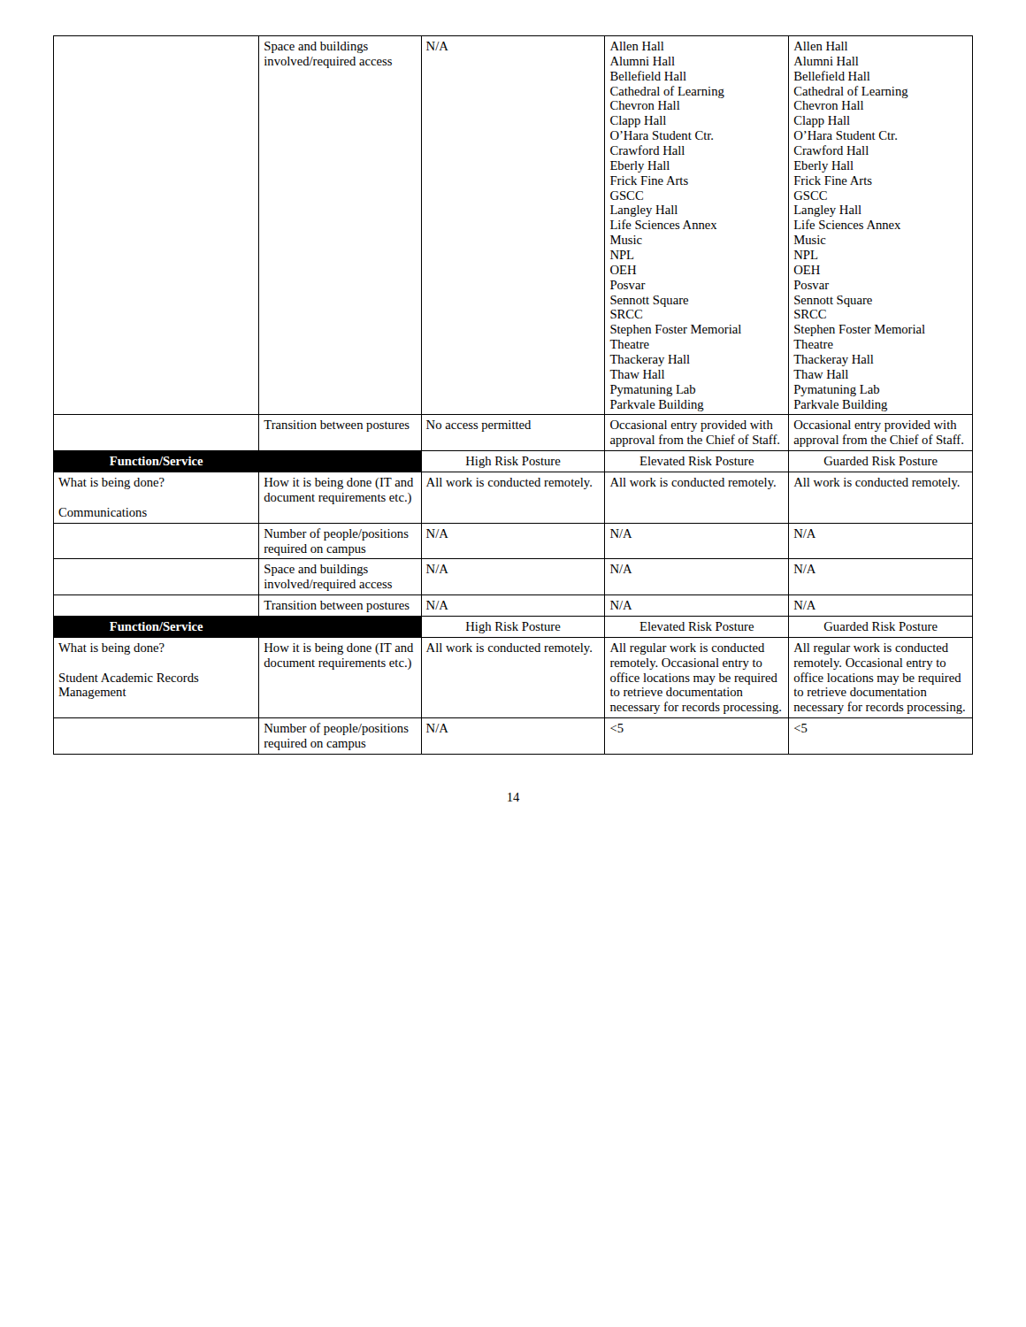| | Space and buildings involved/required access | N/A | Allen Hall Alumni Hall Bellefield Hall Cathedral of Learning Chevron Hall Clapp Hall O’Hara Student Ctr. Crawford Hall Eberly Hall Frick Fine Arts GSCC Langley Hall Life Sciences Annex Music NPL OEH Posvar Sennott Square SRCC Stephen Foster Memorial Theatre Thackeray Hall Thaw Hall Pymatuning Lab Parkvale Building | Allen Hall Alumni Hall Bellefield Hall Cathedral of Learning Chevron Hall Clapp Hall O’Hara Student Ctr. Crawford Hall Eberly Hall Frick Fine Arts GSCC Langley Hall Life Sciences Annex Music NPL OEH Posvar Sennott Square SRCC Stephen Foster Memorial Theatre Thackeray Hall Thaw Hall Pymatuning Lab Parkvale Building |
| | Transition between postures | No access permitted | Occasional entry provided with approval from the Chief of Staff. | Occasional entry provided with approval from the Chief of Staff. |
| Function/Service | | High Risk Posture | Elevated Risk Posture | Guarded Risk Posture |
| What is being done? Communications | How it is being done (IT and document requirements etc.) | All work is conducted remotely. | All work is conducted remotely. | All work is conducted remotely. |
| | Number of people/positions required on campus | N/A | N/A | N/A |
| | Space and buildings involved/required access | N/A | N/A | N/A |
| | Transition between postures | N/A | N/A | N/A |
| Function/Service | | High Risk Posture | Elevated Risk Posture | Guarded Risk Posture |
| What is being done? Student Academic Records Management | How it is being done (IT and document requirements etc.) | All work is conducted remotely. | All regular work is conducted remotely. Occasional entry to office locations may be required to retrieve documentation necessary for records processing. | All regular work is conducted remotely. Occasional entry to office locations may be required to retrieve documentation necessary for records processing. |
| | Number of people/positions required on campus | N/A | <5 | <5 |
14